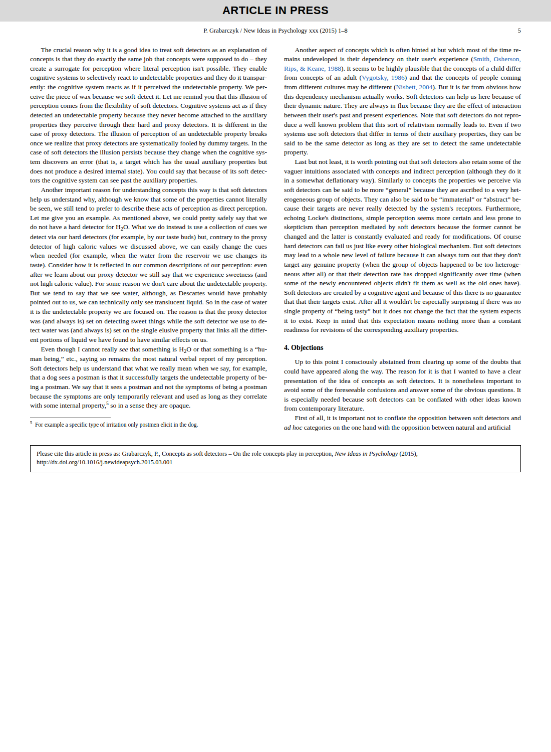ARTICLE IN PRESS
P. Grabarczyk / New Ideas in Psychology xxx (2015) 1–8
5
The crucial reason why it is a good idea to treat soft detectors as an explanation of concepts is that they do exactly the same job that concepts were supposed to do – they create a surrogate for perception where literal perception isn't possible. They enable cognitive systems to selectively react to undetectable properties and they do it transparently: the cognitive system reacts as if it perceived the undetectable property. We perceive the piece of wax because we soft-detect it. Let me remind you that this illusion of perception comes from the flexibility of soft detectors. Cognitive systems act as if they detected an undetectable property because they never become attached to the auxiliary properties they perceive through their hard and proxy detectors. It is different in the case of proxy detectors. The illusion of perception of an undetectable property breaks once we realize that proxy detectors are systematically fooled by dummy targets. In the case of soft detectors the illusion persists because they change when the cognitive system discovers an error (that is, a target which has the usual auxiliary properties but does not produce a desired internal state). You could say that because of its soft detectors the cognitive system can see past the auxiliary properties.
Another important reason for understanding concepts this way is that soft detectors help us understand why, although we know that some of the properties cannot literally be seen, we still tend to prefer to describe these acts of perception as direct perception. Let me give you an example. As mentioned above, we could pretty safely say that we do not have a hard detector for H2 O. What we do instead is use a collection of cues we detect via our hard detectors (for example, by our taste buds) but, contrary to the proxy detector of high caloric values we discussed above, we can easily change the cues when needed (for example, when the water from the reservoir we use changes its taste). Consider how it is reflected in our common descriptions of our perception: even after we learn about our proxy detector we still say that we experience sweetness (and not high caloric value). For some reason we don't care about the undetectable property. But we tend to say that we see water, although, as Descartes would have probably pointed out to us, we can technically only see translucent liquid. So in the case of water it is the undetectable property we are focused on. The reason is that the proxy detector was (and always is) set on detecting sweet things while the soft detector we use to detect water was (and always is) set on the single elusive property that links all the different portions of liquid we have found to have similar effects on us.
Even though I cannot really see that something is H2 O or that something is a “human being,” etc., saying so remains the most natural verbal report of my perception. Soft detectors help us understand that what we really mean when we say, for example, that a dog sees a postman is that it successfully targets the undetectable property of being a postman. We say that it sees a postman and not the symptoms of being a postman because the symptoms are only temporarily relevant and used as long as they correlate with some internal property,5 so in a sense they are opaque.
5 For example a specific type of irritation only postmen elicit in the dog.
Another aspect of concepts which is often hinted at but which most of the time remains undeveloped is their dependency on their user's experience (Smith, Osherson, Rips, & Keane, 1988). It seems to be highly plausible that the concepts of a child differ from concepts of an adult (Vygotsky, 1986) and that the concepts of people coming from different cultures may be different (Nisbett, 2004). But it is far from obvious how this dependency mechanism actually works. Soft detectors can help us here because of their dynamic nature. They are always in flux because they are the effect of interaction between their user's past and present experiences. Note that soft detectors do not reproduce a well known problem that this sort of relativism normally leads to. Even if two systems use soft detectors that differ in terms of their auxiliary properties, they can be said to be the same detector as long as they are set to detect the same undetectable property.
Last but not least, it is worth pointing out that soft detectors also retain some of the vaguer intuitions associated with concepts and indirect perception (although they do it in a somewhat deflationary way). Similarly to concepts the properties we perceive via soft detectors can be said to be more “general” because they are ascribed to a very heterogeneous group of objects. They can also be said to be “immaterial” or “abstract” because their targets are never really detected by the system's receptors. Furthermore, echoing Locke's distinctions, simple perception seems more certain and less prone to skepticism than perception mediated by soft detectors because the former cannot be changed and the latter is constantly evaluated and ready for modifications. Of course hard detectors can fail us just like every other biological mechanism. But soft detectors may lead to a whole new level of failure because it can always turn out that they don't target any genuine property (when the group of objects happened to be too heterogeneous after all) or that their detection rate has dropped significantly over time (when some of the newly encountered objects didn't fit them as well as the old ones have). Soft detectors are created by a cognitive agent and because of this there is no guarantee that that their targets exist. After all it wouldn't be especially surprising if there was no single property of “being tasty” but it does not change the fact that the system expects it to exist. Keep in mind that this expectation means nothing more than a constant readiness for revisions of the corresponding auxiliary properties.
4. Objections
Up to this point I consciously abstained from clearing up some of the doubts that could have appeared along the way. The reason for it is that I wanted to have a clear presentation of the idea of concepts as soft detectors. It is nonetheless important to avoid some of the foreseeable confusions and answer some of the obvious questions. It is especially needed because soft detectors can be conflated with other ideas known from contemporary literature.
First of all, it is important not to conflate the opposition between soft detectors and ad hoc categories on the one hand with the opposition between natural and artificial
Please cite this article in press as: Grabarczyk, P., Concepts as soft detectors – On the role concepts play in perception, New Ideas in Psychology (2015), http://dx.doi.org/10.1016/j.newideapsych.2015.03.001